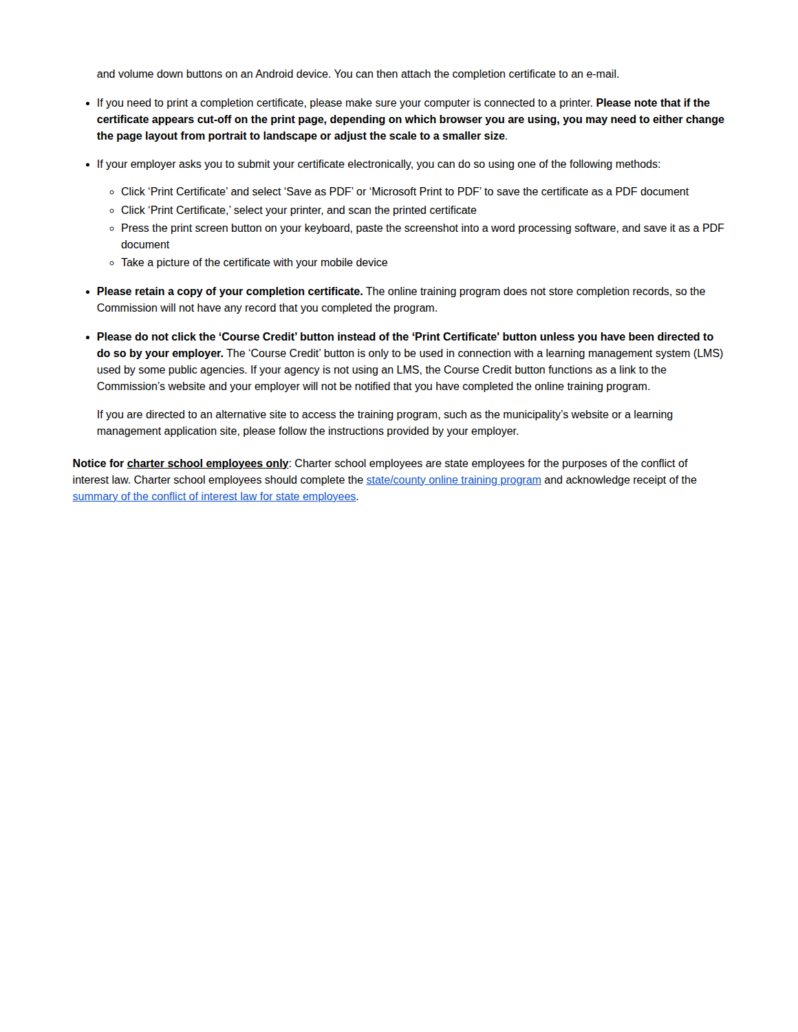and volume down buttons on an Android device. You can then attach the completion certificate to an e-mail.
If you need to print a completion certificate, please make sure your computer is connected to a printer. Please note that if the certificate appears cut-off on the print page, depending on which browser you are using, you may need to either change the page layout from portrait to landscape or adjust the scale to a smaller size.
If your employer asks you to submit your certificate electronically, you can do so using one of the following methods:
Click ‘Print Certificate’ and select ‘Save as PDF’ or ‘Microsoft Print to PDF’ to save the certificate as a PDF document
Click ‘Print Certificate,’ select your printer, and scan the printed certificate
Press the print screen button on your keyboard, paste the screenshot into a word processing software, and save it as a PDF document
Take a picture of the certificate with your mobile device
Please retain a copy of your completion certificate. The online training program does not store completion records, so the Commission will not have any record that you completed the program.
Please do not click the ‘Course Credit’ button instead of the ‘Print Certificate' button unless you have been directed to do so by your employer. The ‘Course Credit’ button is only to be used in connection with a learning management system (LMS) used by some public agencies. If your agency is not using an LMS, the Course Credit button functions as a link to the Commission’s website and your employer will not be notified that you have completed the online training program.
If you are directed to an alternative site to access the training program, such as the municipality’s website or a learning management application site, please follow the instructions provided by your employer.
Notice for charter school employees only: Charter school employees are state employees for the purposes of the conflict of interest law. Charter school employees should complete the state/county online training program and acknowledge receipt of the summary of the conflict of interest law for state employees.